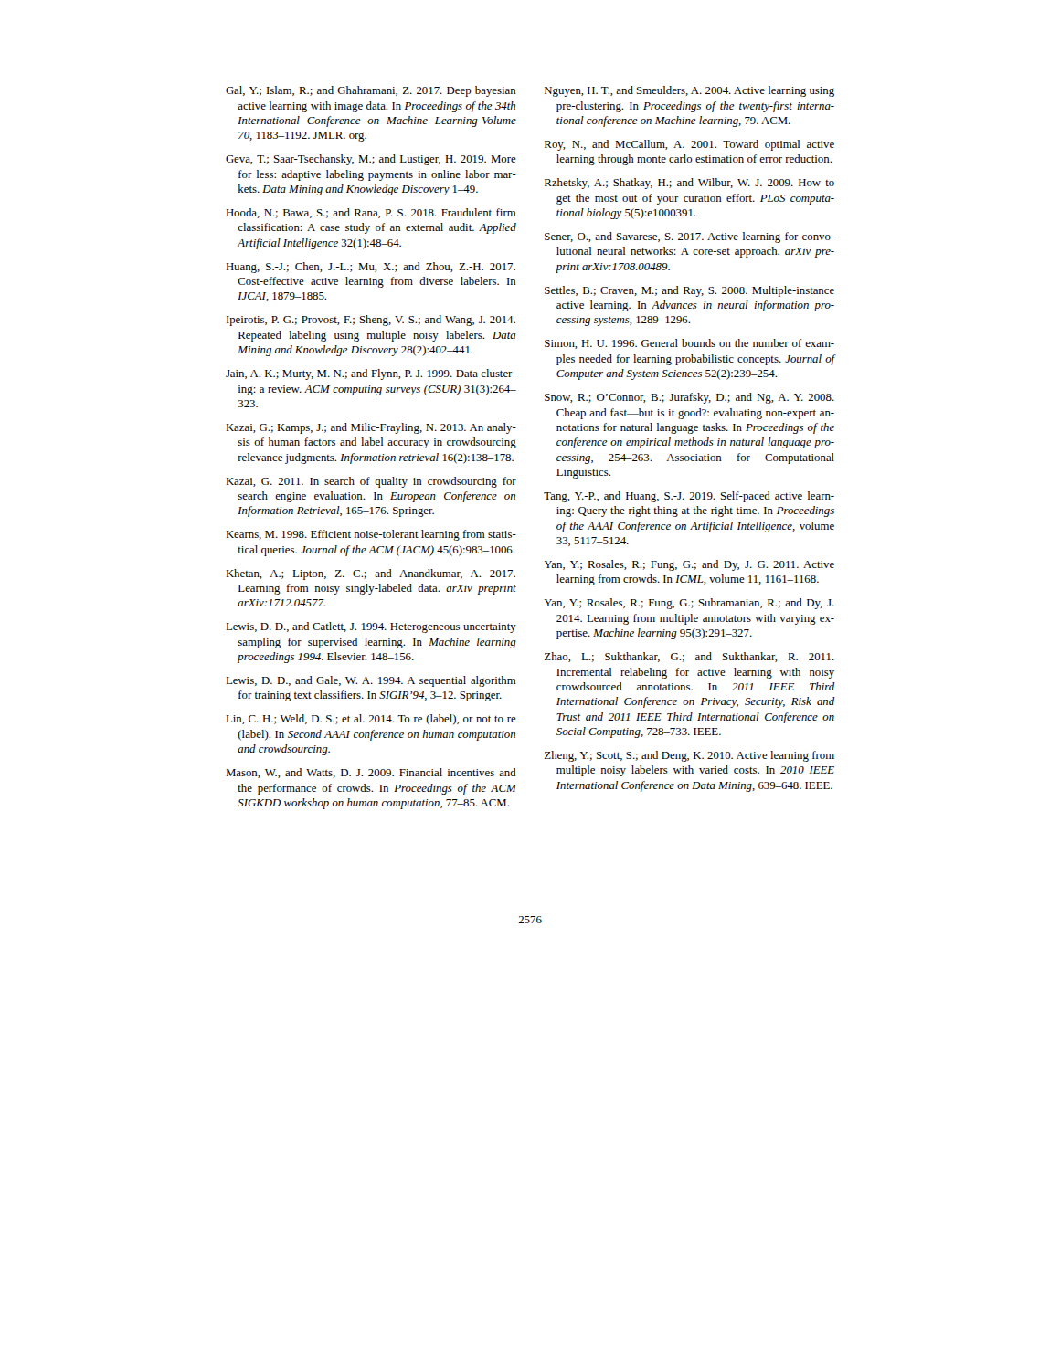Gal, Y.; Islam, R.; and Ghahramani, Z. 2017. Deep bayesian active learning with image data. In Proceedings of the 34th International Conference on Machine Learning-Volume 70, 1183–1192. JMLR. org.
Geva, T.; Saar-Tsechansky, M.; and Lustiger, H. 2019. More for less: adaptive labeling payments in online labor markets. Data Mining and Knowledge Discovery 1–49.
Hooda, N.; Bawa, S.; and Rana, P. S. 2018. Fraudulent firm classification: A case study of an external audit. Applied Artificial Intelligence 32(1):48–64.
Huang, S.-J.; Chen, J.-L.; Mu, X.; and Zhou, Z.-H. 2017. Cost-effective active learning from diverse labelers. In IJCAI, 1879–1885.
Ipeirotis, P. G.; Provost, F.; Sheng, V. S.; and Wang, J. 2014. Repeated labeling using multiple noisy labelers. Data Mining and Knowledge Discovery 28(2):402–441.
Jain, A. K.; Murty, M. N.; and Flynn, P. J. 1999. Data clustering: a review. ACM computing surveys (CSUR) 31(3):264–323.
Kazai, G.; Kamps, J.; and Milic-Frayling, N. 2013. An analysis of human factors and label accuracy in crowdsourcing relevance judgments. Information retrieval 16(2):138–178.
Kazai, G. 2011. In search of quality in crowdsourcing for search engine evaluation. In European Conference on Information Retrieval, 165–176. Springer.
Kearns, M. 1998. Efficient noise-tolerant learning from statistical queries. Journal of the ACM (JACM) 45(6):983–1006.
Khetan, A.; Lipton, Z. C.; and Anandkumar, A. 2017. Learning from noisy singly-labeled data. arXiv preprint arXiv:1712.04577.
Lewis, D. D., and Catlett, J. 1994. Heterogeneous uncertainty sampling for supervised learning. In Machine learning proceedings 1994. Elsevier. 148–156.
Lewis, D. D., and Gale, W. A. 1994. A sequential algorithm for training text classifiers. In SIGIR’94, 3–12. Springer.
Lin, C. H.; Weld, D. S.; et al. 2014. To re (label), or not to re (label). In Second AAAI conference on human computation and crowdsourcing.
Mason, W., and Watts, D. J. 2009. Financial incentives and the performance of crowds. In Proceedings of the ACM SIGKDD workshop on human computation, 77–85. ACM.
Nguyen, H. T., and Smeulders, A. 2004. Active learning using pre-clustering. In Proceedings of the twenty-first international conference on Machine learning, 79. ACM.
Roy, N., and McCallum, A. 2001. Toward optimal active learning through monte carlo estimation of error reduction.
Rzhetsky, A.; Shatkay, H.; and Wilbur, W. J. 2009. How to get the most out of your curation effort. PLoS computational biology 5(5):e1000391.
Sener, O., and Savarese, S. 2017. Active learning for convolutional neural networks: A core-set approach. arXiv preprint arXiv:1708.00489.
Settles, B.; Craven, M.; and Ray, S. 2008. Multiple-instance active learning. In Advances in neural information processing systems, 1289–1296.
Simon, H. U. 1996. General bounds on the number of examples needed for learning probabilistic concepts. Journal of Computer and System Sciences 52(2):239–254.
Snow, R.; O’Connor, B.; Jurafsky, D.; and Ng, A. Y. 2008. Cheap and fast—but is it good?: evaluating non-expert annotations for natural language tasks. In Proceedings of the conference on empirical methods in natural language processing, 254–263. Association for Computational Linguistics.
Tang, Y.-P., and Huang, S.-J. 2019. Self-paced active learning: Query the right thing at the right time. In Proceedings of the AAAI Conference on Artificial Intelligence, volume 33, 5117–5124.
Yan, Y.; Rosales, R.; Fung, G.; and Dy, J. G. 2011. Active learning from crowds. In ICML, volume 11, 1161–1168.
Yan, Y.; Rosales, R.; Fung, G.; Subramanian, R.; and Dy, J. 2014. Learning from multiple annotators with varying expertise. Machine learning 95(3):291–327.
Zhao, L.; Sukthankar, G.; and Sukthankar, R. 2011. Incremental relabeling for active learning with noisy crowdsourced annotations. In 2011 IEEE Third International Conference on Privacy, Security, Risk and Trust and 2011 IEEE Third International Conference on Social Computing, 728–733. IEEE.
Zheng, Y.; Scott, S.; and Deng, K. 2010. Active learning from multiple noisy labelers with varied costs. In 2010 IEEE International Conference on Data Mining, 639–648. IEEE.
2576